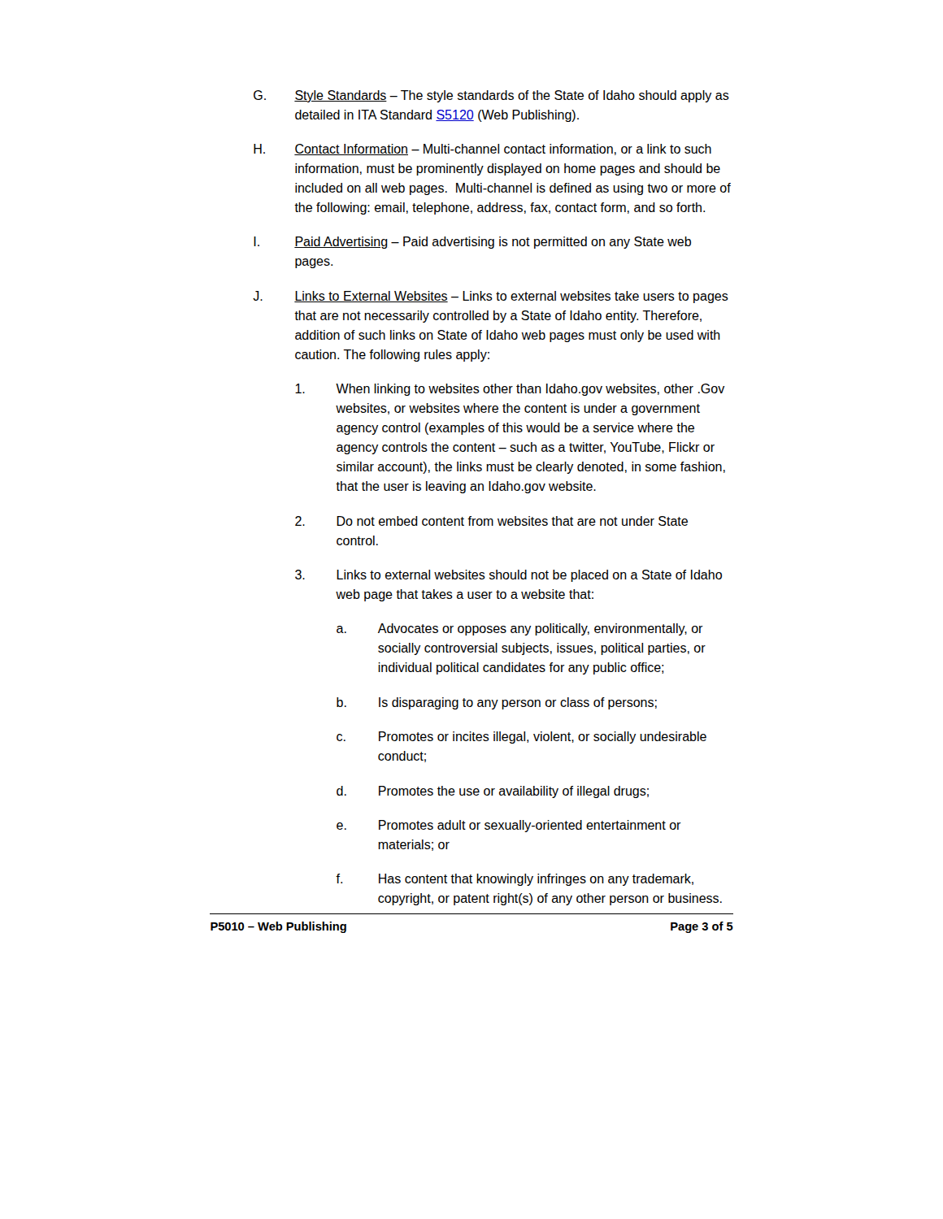G.
Style Standards – The style standards of the State of Idaho should apply as detailed in ITA Standard S5120 (Web Publishing).
H.
Contact Information – Multi-channel contact information, or a link to such information, must be prominently displayed on home pages and should be included on all web pages. Multi-channel is defined as using two or more of the following: email, telephone, address, fax, contact form, and so forth.
I.
Paid Advertising – Paid advertising is not permitted on any State web pages.
J.
Links to External Websites – Links to external websites take users to pages that are not necessarily controlled by a State of Idaho entity. Therefore, addition of such links on State of Idaho web pages must only be used with caution. The following rules apply:
1.
When linking to websites other than Idaho.gov websites, other .Gov websites, or websites where the content is under a government agency control (examples of this would be a service where the agency controls the content – such as a twitter, YouTube, Flickr or similar account), the links must be clearly denoted, in some fashion, that the user is leaving an Idaho.gov website.
2.
Do not embed content from websites that are not under State control.
3.
Links to external websites should not be placed on a State of Idaho web page that takes a user to a website that:
a.
Advocates or opposes any politically, environmentally, or socially controversial subjects, issues, political parties, or individual political candidates for any public office;
b.
Is disparaging to any person or class of persons;
c.
Promotes or incites illegal, violent, or socially undesirable conduct;
d.
Promotes the use or availability of illegal drugs;
e.
Promotes adult or sexually-oriented entertainment or materials; or
f.
Has content that knowingly infringes on any trademark, copyright, or patent right(s) of any other person or business.
P5010 – Web Publishing Page 3 of 5